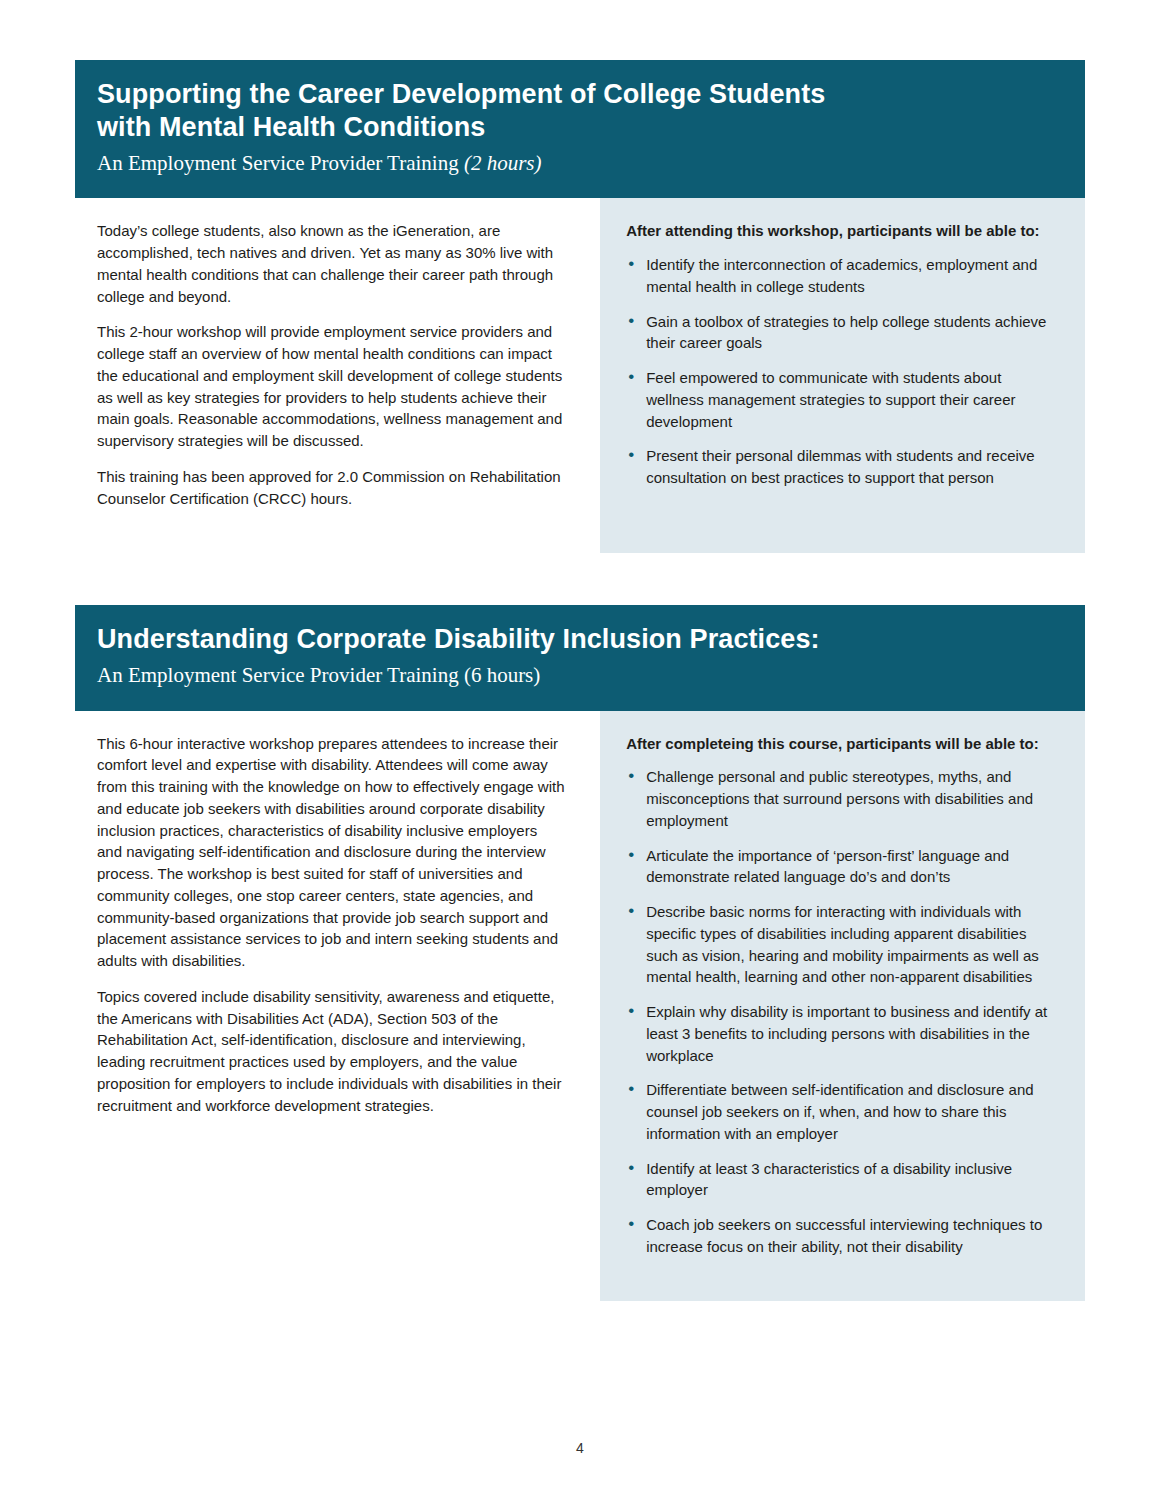Supporting the Career Development of College Students
with Mental Health Conditions
An Employment Service Provider Training (2 hours)
Today’s college students, also known as the iGeneration, are accomplished, tech natives and driven. Yet as many as 30% live with mental health conditions that can challenge their career path through college and beyond.
This 2-hour workshop will provide employment service providers and college staff an overview of how mental health conditions can impact the educational and employment skill development of college students as well as key strategies for providers to help students achieve their main goals. Reasonable accommodations, wellness management and supervisory strategies will be discussed.
This training has been approved for 2.0 Commission on Rehabilitation Counselor Certification (CRCC) hours.
After attending this workshop, participants will be able to:
Identify the interconnection of academics, employment and mental health in college students
Gain a toolbox of strategies to help college students achieve their career goals
Feel empowered to communicate with students about wellness management strategies to support their career development
Present their personal dilemmas with students and receive consultation on best practices to support that person
Understanding Corporate Disability Inclusion Practices:
An Employment Service Provider Training (6 hours)
This 6-hour interactive workshop prepares attendees to increase their comfort level and expertise with disability. Attendees will come away from this training with the knowledge on how to effectively engage with and educate job seekers with disabilities around corporate disability inclusion practices, characteristics of disability inclusive employers and navigating self-identification and disclosure during the interview process. The workshop is best suited for staff of universities and community colleges, one stop career centers, state agencies, and community-based organizations that provide job search support and placement assistance services to job and intern seeking students and adults with disabilities.
Topics covered include disability sensitivity, awareness and etiquette, the Americans with Disabilities Act (ADA), Section 503 of the Rehabilitation Act, self-identification, disclosure and interviewing, leading recruitment practices used by employers, and the value proposition for employers to include individuals with disabilities in their recruitment and workforce development strategies.
After completeing this course, participants will be able to:
Challenge personal and public stereotypes, myths, and misconceptions that surround persons with disabilities and employment
Articulate the importance of ‘person-first’ language and demonstrate related language do’s and don’ts
Describe basic norms for interacting with individuals with specific types of disabilities including apparent disabilities such as vision, hearing and mobility impairments as well as mental health, learning and other non-apparent disabilities
Explain why disability is important to business and identify at least 3 benefits to including persons with disabilities in the workplace
Differentiate between self-identification and disclosure and counsel job seekers on if, when, and how to share this information with an employer
Identify at least 3 characteristics of a disability inclusive employer
Coach job seekers on successful interviewing techniques to increase focus on their ability, not their disability
4